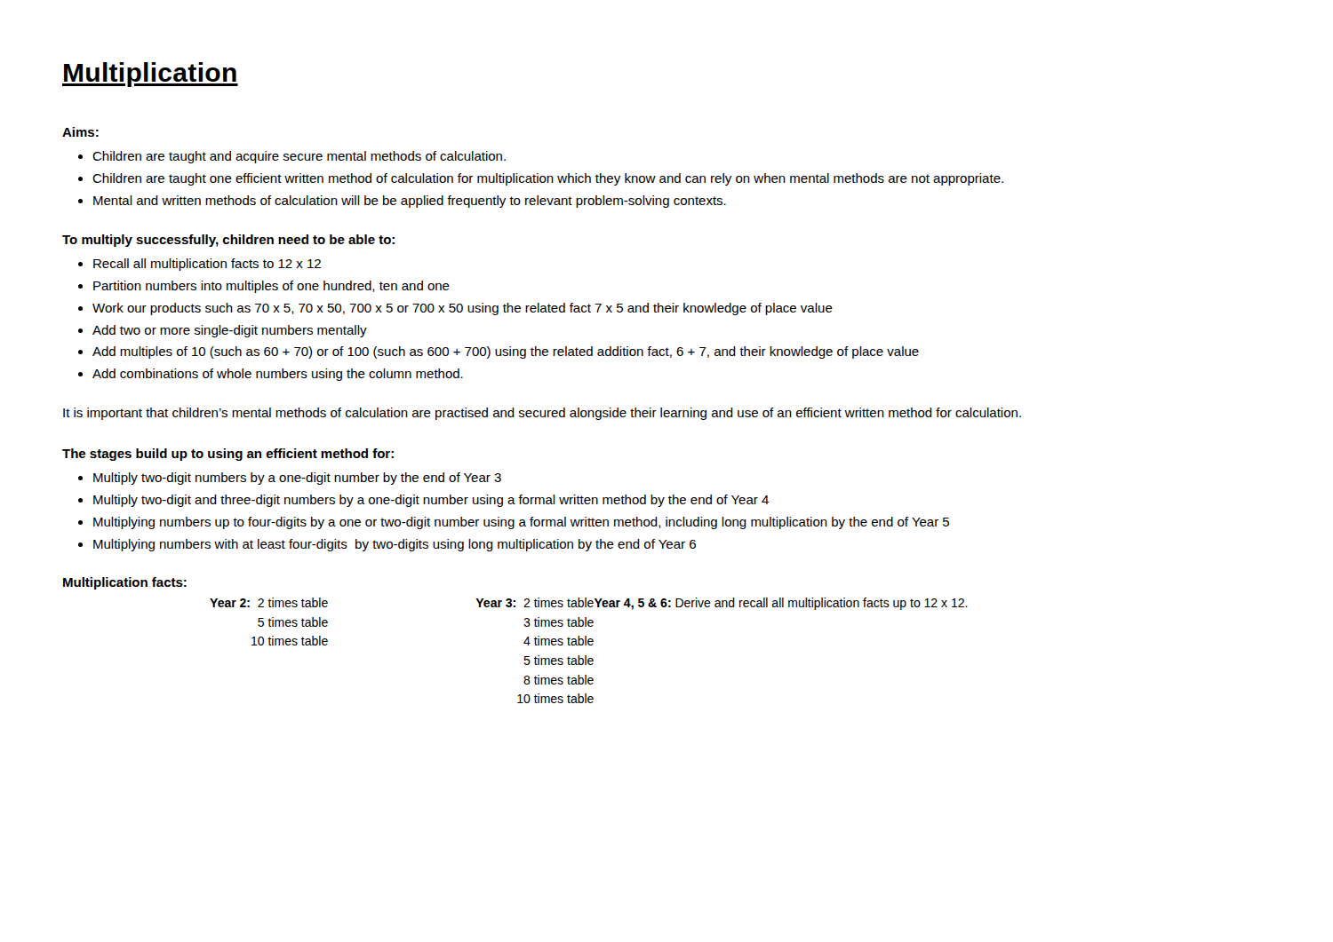Multiplication
Aims:
Children are taught and acquire secure mental methods of calculation.
Children are taught one efficient written method of calculation for multiplication which they know and can rely on when mental methods are not appropriate.
Mental and written methods of calculation will be be applied frequently to relevant problem-solving contexts.
To multiply successfully, children need to be able to:
Recall all multiplication facts to 12 x 12
Partition numbers into multiples of one hundred, ten and one
Work our products such as 70 x 5, 70 x 50, 700 x 5 or 700 x 50 using the related fact 7 x 5 and their knowledge of place value
Add two or more single-digit numbers mentally
Add multiples of 10 (such as 60 + 70) or of 100 (such as 600 + 700) using the related addition fact, 6 + 7, and their knowledge of place value
Add combinations of whole numbers using the column method.
It is important that children’s mental methods of calculation are practised and secured alongside their learning and use of an efficient written method for calculation.
The stages build up to using an efficient method for:
Multiply two-digit numbers by a one-digit number by the end of Year 3
Multiply two-digit and three-digit numbers by a one-digit number using a formal written method by the end of Year 4
Multiplying numbers up to four-digits by a one or two-digit number using a formal written method, including long multiplication by the end of Year 5
Multiplying numbers with at least four-digits by two-digits using long multiplication by the end of Year 6
Multiplication facts:
| Year 2: 2 times table | Year 3: 2 times table | Year 4, 5 & 6: Derive and recall all multiplication facts up to 12 x 12. |
| 5 times table | 3 times table | |
| 10 times table | 4 times table | |
| | 5 times table | |
| | 8 times table | |
| | 10 times table | |